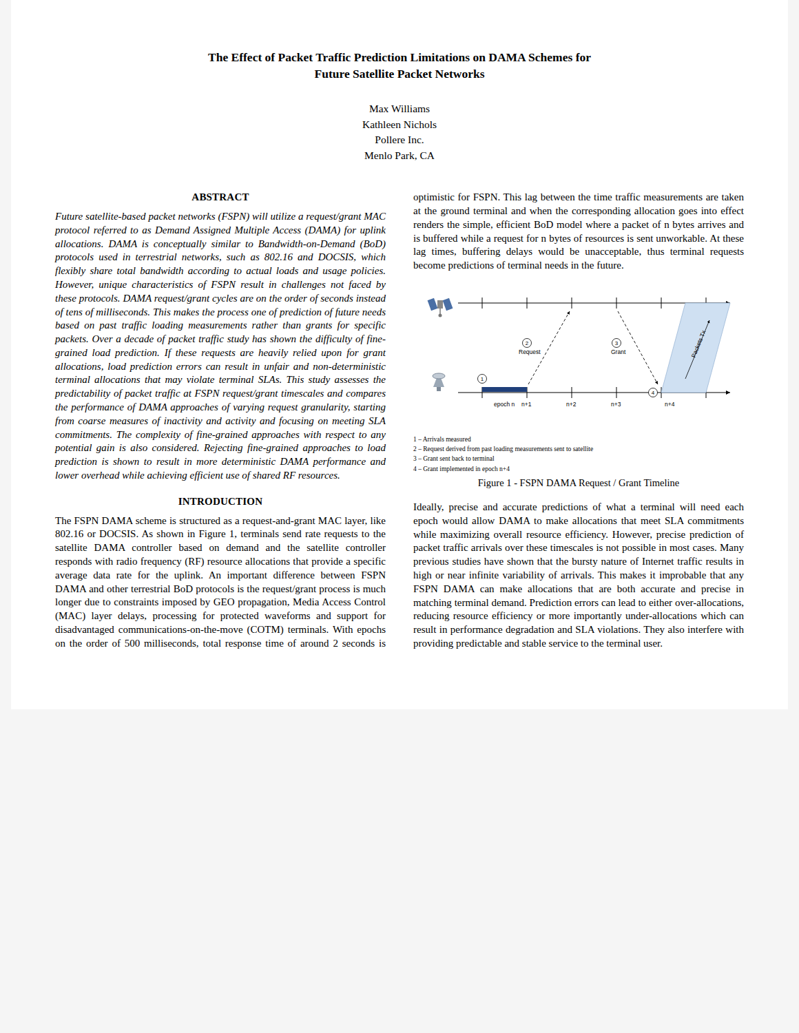The Effect of Packet Traffic Prediction Limitations on DAMA Schemes for
Future Satellite Packet Networks
Max Williams
Kathleen Nichols
Pollere Inc.
Menlo Park, CA
Abstract
Future satellite-based packet networks (FSPN) will utilize a request/grant MAC protocol referred to as Demand Assigned Multiple Access (DAMA) for uplink allocations. DAMA is conceptually similar to Bandwidth-on-Demand (BoD) protocols used in terrestrial networks, such as 802.16 and DOCSIS, which flexibly share total bandwidth according to actual loads and usage policies. However, unique characteristics of FSPN result in challenges not faced by these protocols. DAMA request/grant cycles are on the order of seconds instead of tens of milliseconds. This makes the process one of prediction of future needs based on past traffic loading measurements rather than grants for specific packets. Over a decade of packet traffic study has shown the difficulty of fine-grained load prediction. If these requests are heavily relied upon for grant allocations, load prediction errors can result in unfair and non-deterministic terminal allocations that may violate terminal SLAs. This study assesses the predictability of packet traffic at FSPN request/grant timescales and compares the performance of DAMA approaches of varying request granularity, starting from coarse measures of inactivity and activity and focusing on meeting SLA commitments. The complexity of fine-grained approaches with respect to any potential gain is also considered. Rejecting fine-grained approaches to load prediction is shown to result in more deterministic DAMA performance and lower overhead while achieving efficient use of shared RF resources.
Introduction
The FSPN DAMA scheme is structured as a request-and-grant MAC layer, like 802.16 or DOCSIS. As shown in Figure 1, terminals send rate requests to the satellite DAMA controller based on demand and the satellite controller responds with radio frequency (RF) resource allocations that provide a specific average data rate for the uplink. An important difference between FSPN DAMA and other terrestrial BoD protocols is the request/grant process is much longer due to constraints imposed by GEO propagation, Media Access Control (MAC) layer delays, processing for protected waveforms and support for disadvantaged communications-on-the-move (COTM) terminals. With epochs on the order of 500 milliseconds, total response time of around 2 seconds is optimistic for FSPN. This lag between the time traffic measurements are taken at the ground terminal and when the corresponding allocation goes into effect renders the simple, efficient BoD model where a packet of n bytes arrives and is buffered while a request for n bytes of resources is sent unworkable. At these lag times, buffering delays would be unacceptable, thus terminal requests become predictions of terminal needs in the future.
epoch n n+1 n+2 n+3 n+4 1 2 Request 3 Grant 4 Packets Tx
1 – Arrivals measured
2 – Request derived from past loading measurements sent to satellite
3 – Grant sent back to terminal
4 – Grant implemented in epoch n+4
Figure 1 - FSPN DAMA Request / Grant Timeline
Ideally, precise and accurate predictions of what a terminal will need each epoch would allow DAMA to make allocations that meet SLA commitments while maximizing overall resource efficiency. However, precise prediction of packet traffic arrivals over these timescales is not possible in most cases. Many previous studies have shown that the bursty nature of Internet traffic results in high or near infinite variability of arrivals. This makes it improbable that any FSPN DAMA can make allocations that are both accurate and precise in matching terminal demand. Prediction errors can lead to either over-allocations, reducing resource efficiency or more importantly under-allocations which can result in performance degradation and SLA violations. They also interfere with providing predictable and stable service to the terminal user.